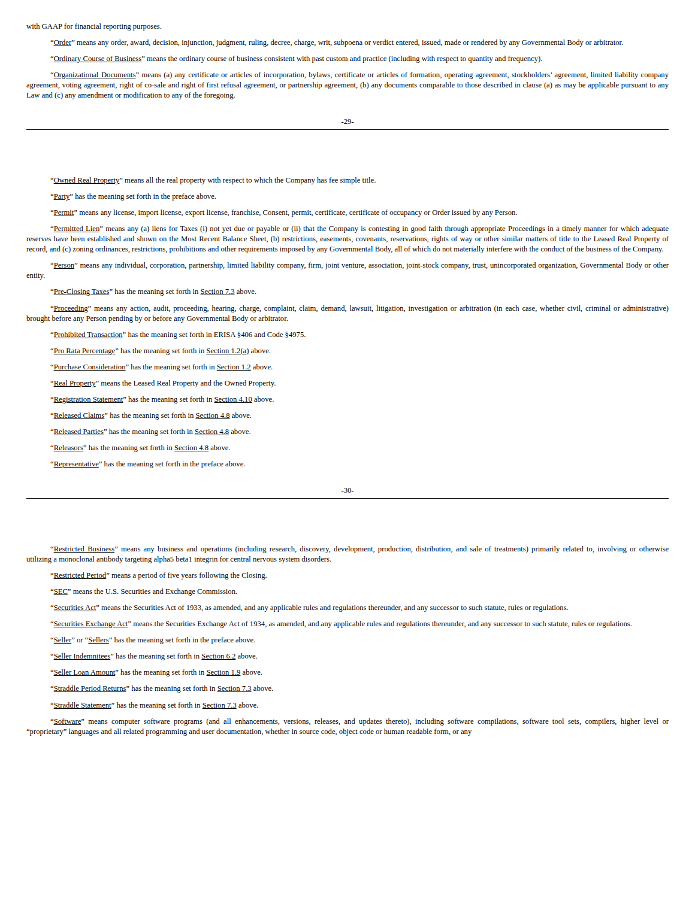with GAAP for financial reporting purposes.
“Order” means any order, award, decision, injunction, judgment, ruling, decree, charge, writ, subpoena or verdict entered, issued, made or rendered by any Governmental Body or arbitrator.
“Ordinary Course of Business” means the ordinary course of business consistent with past custom and practice (including with respect to quantity and frequency).
“Organizational Documents” means (a) any certificate or articles of incorporation, bylaws, certificate or articles of formation, operating agreement, stockholders’ agreement, limited liability company agreement, voting agreement, right of co-sale and right of first refusal agreement, or partnership agreement, (b) any documents comparable to those described in clause (a) as may be applicable pursuant to any Law and (c) any amendment or modification to any of the foregoing.
-29-
“Owned Real Property” means all the real property with respect to which the Company has fee simple title.
“Party” has the meaning set forth in the preface above.
“Permit” means any license, import license, export license, franchise, Consent, permit, certificate, certificate of occupancy or Order issued by any Person.
“Permitted Lien” means any (a) liens for Taxes (i) not yet due or payable or (ii) that the Company is contesting in good faith through appropriate Proceedings in a timely manner for which adequate reserves have been established and shown on the Most Recent Balance Sheet, (b) restrictions, easements, covenants, reservations, rights of way or other similar matters of title to the Leased Real Property of record, and (c) zoning ordinances, restrictions, prohibitions and other requirements imposed by any Governmental Body, all of which do not materially interfere with the conduct of the business of the Company.
“Person” means any individual, corporation, partnership, limited liability company, firm, joint venture, association, joint-stock company, trust, unincorporated organization, Governmental Body or other entity.
“Pre-Closing Taxes” has the meaning set forth in Section 7.3 above.
“Proceeding” means any action, audit, proceeding, hearing, charge, complaint, claim, demand, lawsuit, litigation, investigation or arbitration (in each case, whether civil, criminal or administrative) brought before any Person pending by or before any Governmental Body or arbitrator.
“Prohibited Transaction” has the meaning set forth in ERISA §406 and Code §4975.
“Pro Rata Percentage” has the meaning set forth in Section 1.2(a) above.
“Purchase Consideration” has the meaning set forth in Section 1.2 above.
“Real Property” means the Leased Real Property and the Owned Property.
“Registration Statement” has the meaning set forth in Section 4.10 above.
“Released Claims” has the meaning set forth in Section 4.8 above.
“Released Parties” has the meaning set forth in Section 4.8 above.
“Releasors” has the meaning set forth in Section 4.8 above.
“Representative” has the meaning set forth in the preface above.
-30-
“Restricted Business” means any business and operations (including research, discovery, development, production, distribution, and sale of treatments) primarily related to, involving or otherwise utilizing a monoclonal antibody targeting alpha5 beta1 integrin for central nervous system disorders.
“Restricted Period” means a period of five years following the Closing.
“SEC” means the U.S. Securities and Exchange Commission.
“Securities Act” means the Securities Act of 1933, as amended, and any applicable rules and regulations thereunder, and any successor to such statute, rules or regulations.
“Securities Exchange Act” means the Securities Exchange Act of 1934, as amended, and any applicable rules and regulations thereunder, and any successor to such statute, rules or regulations.
“Seller” or “Sellers” has the meaning set forth in the preface above.
“Seller Indemnitees” has the meaning set forth in Section 6.2 above.
“Seller Loan Amount” has the meaning set forth in Section 1.9 above.
“Straddle Period Returns” has the meaning set forth in Section 7.3 above.
“Straddle Statement” has the meaning set forth in Section 7.3 above.
“Software” means computer software programs (and all enhancements, versions, releases, and updates thereto), including software compilations, software tool sets, compilers, higher level or “proprietary” languages and all related programming and user documentation, whether in source code, object code or human readable form, or any